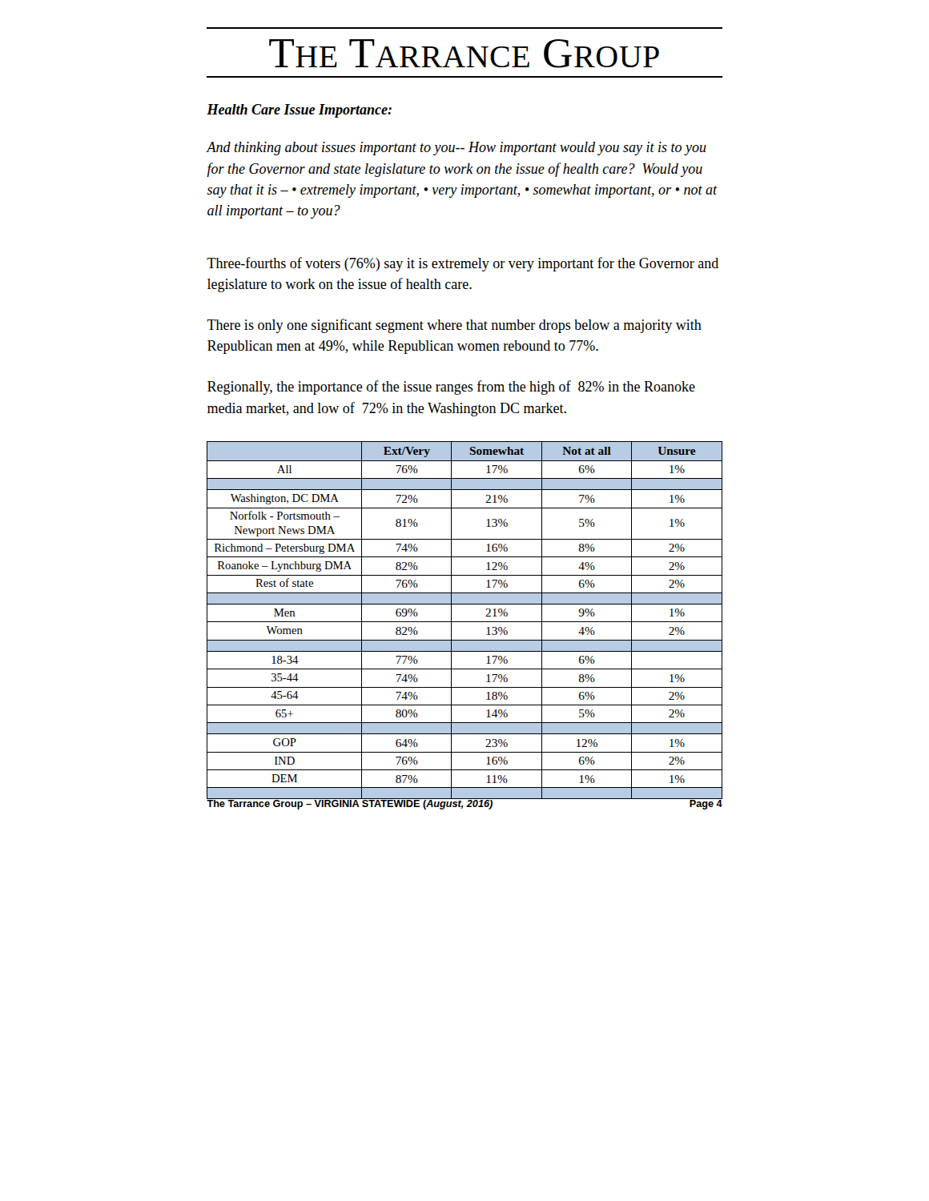THE TARRANCE GROUP
Health Care Issue Importance:
And thinking about issues important to you-- How important would you say it is to you for the Governor and state legislature to work on the issue of health care? Would you say that it is – • extremely important, • very important, • somewhat important, or • not at all important – to you?
Three-fourths of voters (76%) say it is extremely or very important for the Governor and legislature to work on the issue of health care.
There is only one significant segment where that number drops below a majority with Republican men at 49%, while Republican women rebound to 77%.
Regionally, the importance of the issue ranges from the high of 82% in the Roanoke media market, and low of 72% in the Washington DC market.
| | Ext/Very | Somewhat | Not at all | Unsure |
| --- | --- | --- | --- | --- |
| All | 76% | 17% | 6% | 1% |
| Washington, DC DMA | 72% | 21% | 7% | 1% |
| Norfolk - Portsmouth – Newport News DMA | 81% | 13% | 5% | 1% |
| Richmond – Petersburg DMA | 74% | 16% | 8% | 2% |
| Roanoke – Lynchburg DMA | 82% | 12% | 4% | 2% |
| Rest of state | 76% | 17% | 6% | 2% |
| Men | 69% | 21% | 9% | 1% |
| Women | 82% | 13% | 4% | 2% |
| 18-34 | 77% | 17% | 6% | |
| 35-44 | 74% | 17% | 8% | 1% |
| 45-64 | 74% | 18% | 6% | 2% |
| 65+ | 80% | 14% | 5% | 2% |
| GOP | 64% | 23% | 12% | 1% |
| IND | 76% | 16% | 6% | 2% |
| DEM | 87% | 11% | 1% | 1% |
The Tarrance Group – VIRGINIA STATEWIDE (August, 2016)
Page 4